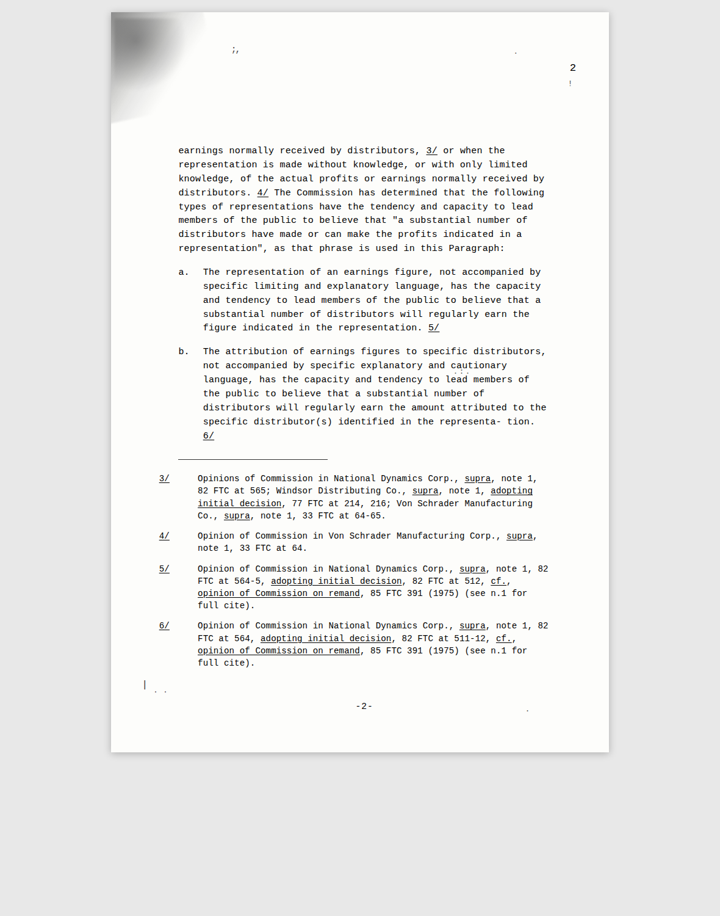;,
2
!
·
earnings normally received by distributors, 3/ or when the representation is made without knowledge, or with only limited knowledge, of the actual profits or earnings normally received by distributors. 4/ The Commission has determined that the following types of representations have the tendency and capacity to lead members of the public to believe that "a substantial number of distributors have made or can make the profits indicated in a representation", as that phrase is used in this Paragraph:
a. The representation of an earnings figure, not accompanied by specific limiting and explanatory language, has the capacity and tendency to lead members of the public to believe that a substantial number of distributors will regularly earn the figure indicated in the representation. 5/
b. The attribution of earnings figures to specific distributors, not accompanied by specific explanatory and cautionary language, has the capacity and tendency to lead members of the public to believe that a substantial number of distributors will regularly earn the amount attributed to the specific distributor(s) identified in the representa- tion. 6/
.:.
3/Opinions of Commission in National Dynamics Corp., supra, note 1, 82 FTC at 565; Windsor Distributing Co., supra, note 1, adopting initial decision, 77 FTC at 214, 216; Von Schrader Manufacturing Co., supra, note 1, 33 FTC at 64-65.
4/Opinion of Commission in Von Schrader Manufacturing Corp., supra, note 1, 33 FTC at 64.
5/Opinion of Commission in National Dynamics Corp., supra, note 1, 82 FTC at 564-5, adopting initial decision, 82 FTC at 512, cf., opinion of Commission on remand, 85 FTC 391 (1975) (see n.1 for full cite).
6/Opinion of Commission in National Dynamics Corp., supra, note 1, 82 FTC at 564, adopting initial decision, 82 FTC at 511-12, cf., opinion of Commission on remand, 85 FTC 391 (1975) (see n.1 for full cite).
|
· ·
·
-2-